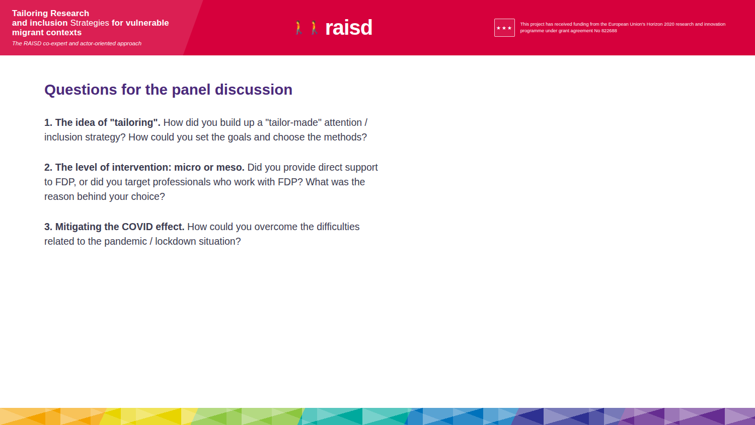Tailoring Research and inclusion Strategies for vulnerable migrant contexts The RAISD co-expert and actor-oriented approach
🚶🚶 raisd
★★★
This project has received funding from the European Union's Horizon 2020 research and innovation programme under grant agreement No 822688
Questions for the panel discussion
1. The idea of "tailoring". How did you build up a "tailor-made" attention / inclusion strategy? How could you set the goals and choose the methods?
2. The level of intervention: micro or meso. Did you provide direct support to FDP, or did you target professionals who work with FDP? What was the reason behind your choice?
3. Mitigating the COVID effect. How could you overcome the difficulties related to the pandemic / lockdown situation?